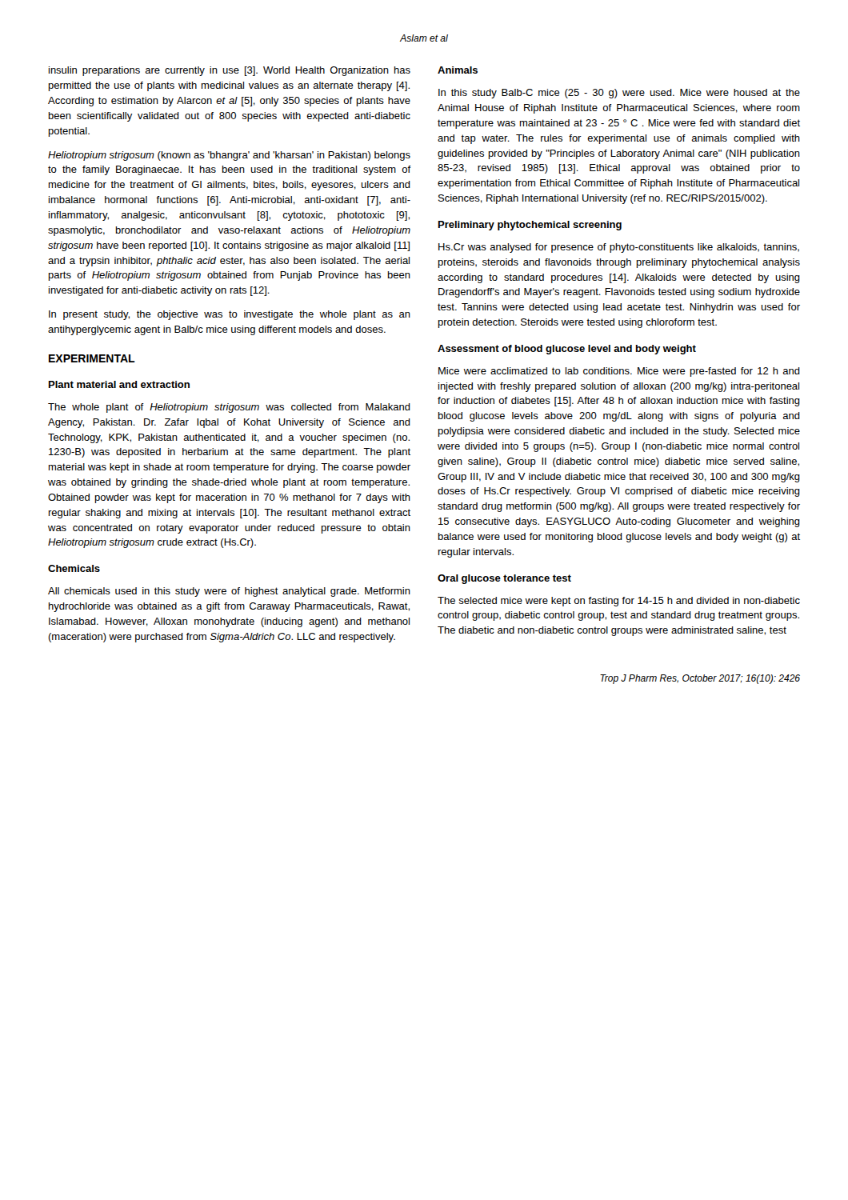Aslam et al
insulin preparations are currently in use [3]. World Health Organization has permitted the use of plants with medicinal values as an alternate therapy [4]. According to estimation by Alarcon et al [5], only 350 species of plants have been scientifically validated out of 800 species with expected anti-diabetic potential.
Heliotropium strigosum (known as 'bhangra' and 'kharsan' in Pakistan) belongs to the family Boraginaecae. It has been used in the traditional system of medicine for the treatment of GI ailments, bites, boils, eyesores, ulcers and imbalance hormonal functions [6]. Anti-microbial, anti-oxidant [7], anti-inflammatory, analgesic, anticonvulsant [8], cytotoxic, phototoxic [9], spasmolytic, bronchodilator and vaso-relaxant actions of Heliotropium strigosum have been reported [10]. It contains strigosine as major alkaloid [11] and a trypsin inhibitor, phthalic acid ester, has also been isolated. The aerial parts of Heliotropium strigosum obtained from Punjab Province has been investigated for anti-diabetic activity on rats [12].
In present study, the objective was to investigate the whole plant as an antihyperglycemic agent in Balb/c mice using different models and doses.
EXPERIMENTAL
Plant material and extraction
The whole plant of Heliotropium strigosum was collected from Malakand Agency, Pakistan. Dr. Zafar Iqbal of Kohat University of Science and Technology, KPK, Pakistan authenticated it, and a voucher specimen (no. 1230-B) was deposited in herbarium at the same department. The plant material was kept in shade at room temperature for drying. The coarse powder was obtained by grinding the shade-dried whole plant at room temperature. Obtained powder was kept for maceration in 70 % methanol for 7 days with regular shaking and mixing at intervals [10]. The resultant methanol extract was concentrated on rotary evaporator under reduced pressure to obtain Heliotropium strigosum crude extract (Hs.Cr).
Chemicals
All chemicals used in this study were of highest analytical grade. Metformin hydrochloride was obtained as a gift from Caraway Pharmaceuticals, Rawat, Islamabad. However, Alloxan monohydrate (inducing agent) and methanol (maceration) were purchased from Sigma-Aldrich Co. LLC and respectively.
Animals
In this study Balb-C mice (25 - 30 g) were used. Mice were housed at the Animal House of Riphah Institute of Pharmaceutical Sciences, where room temperature was maintained at 23 - 25 ° C . Mice were fed with standard diet and tap water. The rules for experimental use of animals complied with guidelines provided by "Principles of Laboratory Animal care" (NIH publication 85-23, revised 1985) [13]. Ethical approval was obtained prior to experimentation from Ethical Committee of Riphah Institute of Pharmaceutical Sciences, Riphah International University (ref no. REC/RIPS/2015/002).
Preliminary phytochemical screening
Hs.Cr was analysed for presence of phyto-constituents like alkaloids, tannins, proteins, steroids and flavonoids through preliminary phytochemical analysis according to standard procedures [14]. Alkaloids were detected by using Dragendorff's and Mayer's reagent. Flavonoids tested using sodium hydroxide test. Tannins were detected using lead acetate test. Ninhydrin was used for protein detection. Steroids were tested using chloroform test.
Assessment of blood glucose level and body weight
Mice were acclimatized to lab conditions. Mice were pre-fasted for 12 h and injected with freshly prepared solution of alloxan (200 mg/kg) intra-peritoneal for induction of diabetes [15]. After 48 h of alloxan induction mice with fasting blood glucose levels above 200 mg/dL along with signs of polyuria and polydipsia were considered diabetic and included in the study. Selected mice were divided into 5 groups (n=5). Group I (non-diabetic mice normal control given saline), Group II (diabetic control mice) diabetic mice served saline, Group III, IV and V include diabetic mice that received 30, 100 and 300 mg/kg doses of Hs.Cr respectively. Group VI comprised of diabetic mice receiving standard drug metformin (500 mg/kg). All groups were treated respectively for 15 consecutive days. EASYGLUCO Auto-coding Glucometer and weighing balance were used for monitoring blood glucose levels and body weight (g) at regular intervals.
Oral glucose tolerance test
The selected mice were kept on fasting for 14-15 h and divided in non-diabetic control group, diabetic control group, test and standard drug treatment groups. The diabetic and non-diabetic control groups were administrated saline, test
Trop J Pharm Res, October 2017; 16(10): 2426